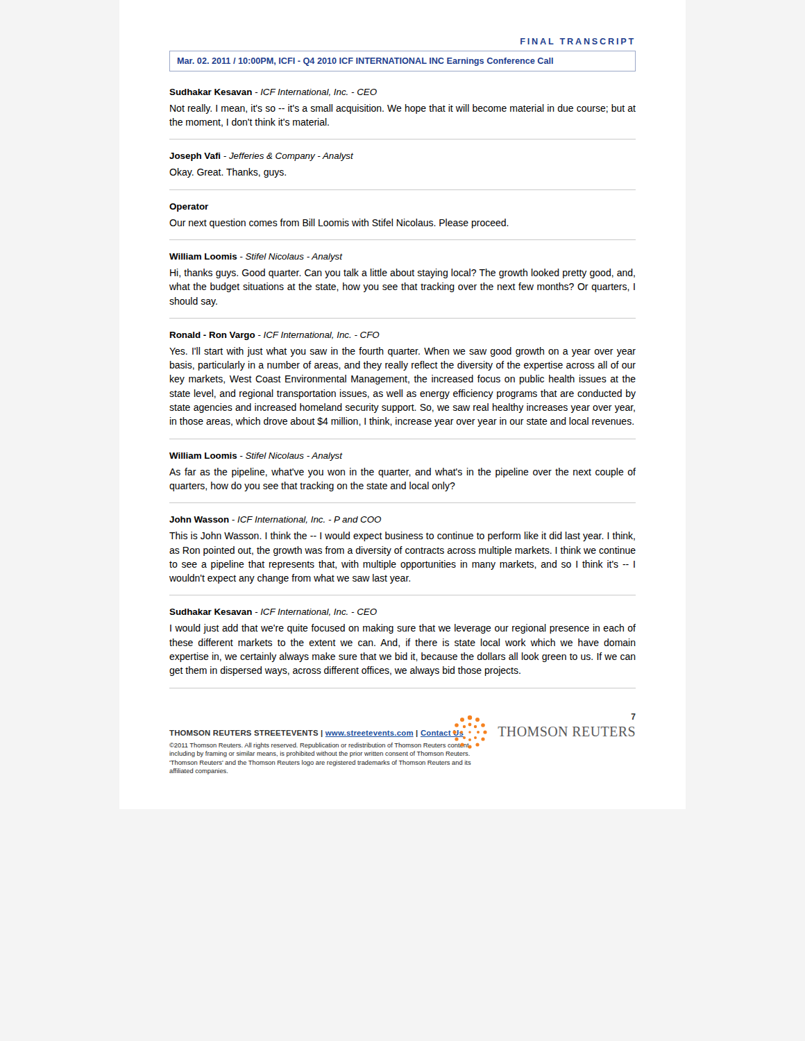FINAL TRANSCRIPT
Mar. 02. 2011 / 10:00PM, ICFI - Q4 2010 ICF INTERNATIONAL INC Earnings Conference Call
Sudhakar Kesavan - ICF International, Inc. - CEO
Not really. I mean, it's so -- it's a small acquisition. We hope that it will become material in due course; but at the moment, I don't think it's material.
Joseph Vafi - Jefferies & Company - Analyst
Okay. Great. Thanks, guys.
Operator
Our next question comes from Bill Loomis with Stifel Nicolaus. Please proceed.
William Loomis - Stifel Nicolaus - Analyst
Hi, thanks guys. Good quarter. Can you talk a little about staying local? The growth looked pretty good, and, what the budget situations at the state, how you see that tracking over the next few months? Or quarters, I should say.
Ronald - Ron Vargo - ICF International, Inc. - CFO
Yes. I'll start with just what you saw in the fourth quarter. When we saw good growth on a year over year basis, particularly in a number of areas, and they really reflect the diversity of the expertise across all of our key markets, West Coast Environmental Management, the increased focus on public health issues at the state level, and regional transportation issues, as well as energy efficiency programs that are conducted by state agencies and increased homeland security support. So, we saw real healthy increases year over year, in those areas, which drove about $4 million, I think, increase year over year in our state and local revenues.
William Loomis - Stifel Nicolaus - Analyst
As far as the pipeline, what've you won in the quarter, and what's in the pipeline over the next couple of quarters, how do you see that tracking on the state and local only?
John Wasson - ICF International, Inc. - P and COO
This is John Wasson. I think the -- I would expect business to continue to perform like it did last year. I think, as Ron pointed out, the growth was from a diversity of contracts across multiple markets. I think we continue to see a pipeline that represents that, with multiple opportunities in many markets, and so I think it's -- I wouldn't expect any change from what we saw last year.
Sudhakar Kesavan - ICF International, Inc. - CEO
I would just add that we're quite focused on making sure that we leverage our regional presence in each of these different markets to the extent we can. And, if there is state local work which we have domain expertise in, we certainly always make sure that we bid it, because the dollars all look green to us. If we can get them in dispersed ways, across different offices, we always bid those projects.
7
THOMSON REUTERS STREETEVENTS | www.streetevents.com | Contact Us
©2011 Thomson Reuters. All rights reserved. Republication or redistribution of Thomson Reuters content, including by framing or similar means, is prohibited without the prior written consent of Thomson Reuters. 'Thomson Reuters' and the Thomson Reuters logo are registered trademarks of Thomson Reuters and its affiliated companies.
THOMSON REUTERS